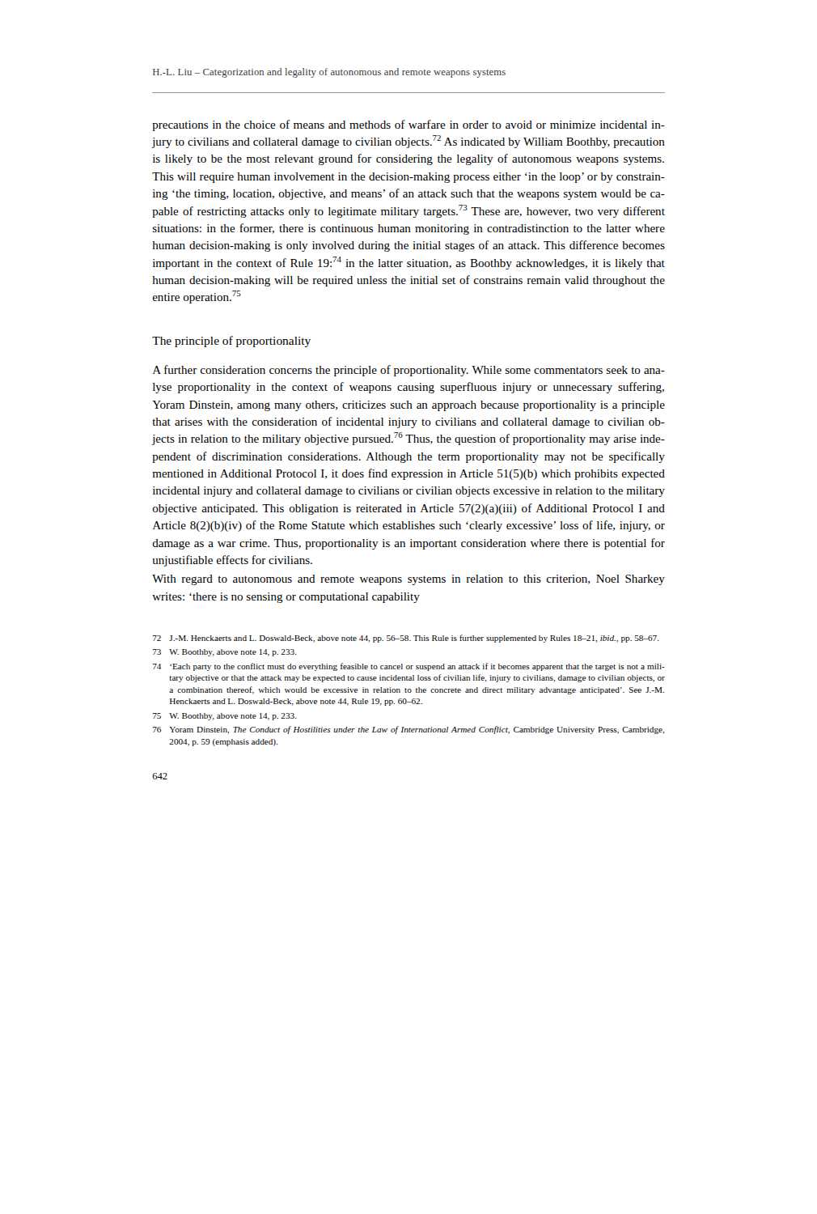H.-L. Liu – Categorization and legality of autonomous and remote weapons systems
precautions in the choice of means and methods of warfare in order to avoid or minimize incidental injury to civilians and collateral damage to civilian objects.72 As indicated by William Boothby, precaution is likely to be the most relevant ground for considering the legality of autonomous weapons systems. This will require human involvement in the decision-making process either ‘in the loop’ or by constraining ‘the timing, location, objective, and means’ of an attack such that the weapons system would be capable of restricting attacks only to legitimate military targets.73 These are, however, two very different situations: in the former, there is continuous human monitoring in contradistinction to the latter where human decision-making is only involved during the initial stages of an attack. This difference becomes important in the context of Rule 19:74 in the latter situation, as Boothby acknowledges, it is likely that human decision-making will be required unless the initial set of constrains remain valid throughout the entire operation.75
The principle of proportionality
A further consideration concerns the principle of proportionality. While some commentators seek to analyse proportionality in the context of weapons causing superfluous injury or unnecessary suffering, Yoram Dinstein, among many others, criticizes such an approach because proportionality is a principle that arises with the consideration of incidental injury to civilians and collateral damage to civilian objects in relation to the military objective pursued.76 Thus, the question of proportionality may arise independent of discrimination considerations. Although the term proportionality may not be specifically mentioned in Additional Protocol I, it does find expression in Article 51(5)(b) which prohibits expected incidental injury and collateral damage to civilians or civilian objects excessive in relation to the military objective anticipated. This obligation is reiterated in Article 57(2)(a)(iii) of Additional Protocol I and Article 8(2)(b)(iv) of the Rome Statute which establishes such ‘clearly excessive’ loss of life, injury, or damage as a war crime. Thus, proportionality is an important consideration where there is potential for unjustifiable effects for civilians.
With regard to autonomous and remote weapons systems in relation to this criterion, Noel Sharkey writes: ‘there is no sensing or computational capability
72
J.-M. Henckaerts and L. Doswald-Beck, above note 44, pp. 56–58. This Rule is further supplemented by Rules 18–21, ibid., pp. 58–67.
73
W. Boothby, above note 14, p. 233.
74
‘Each party to the conflict must do everything feasible to cancel or suspend an attack if it becomes apparent that the target is not a military objective or that the attack may be expected to cause incidental loss of civilian life, injury to civilians, damage to civilian objects, or a combination thereof, which would be excessive in relation to the concrete and direct military advantage anticipated’. See J.-M. Henckaerts and L. Doswald-Beck, above note 44, Rule 19, pp. 60–62.
75
W. Boothby, above note 14, p. 233.
76
Yoram Dinstein, The Conduct of Hostilities under the Law of International Armed Conflict, Cambridge University Press, Cambridge, 2004, p. 59 (emphasis added).
642